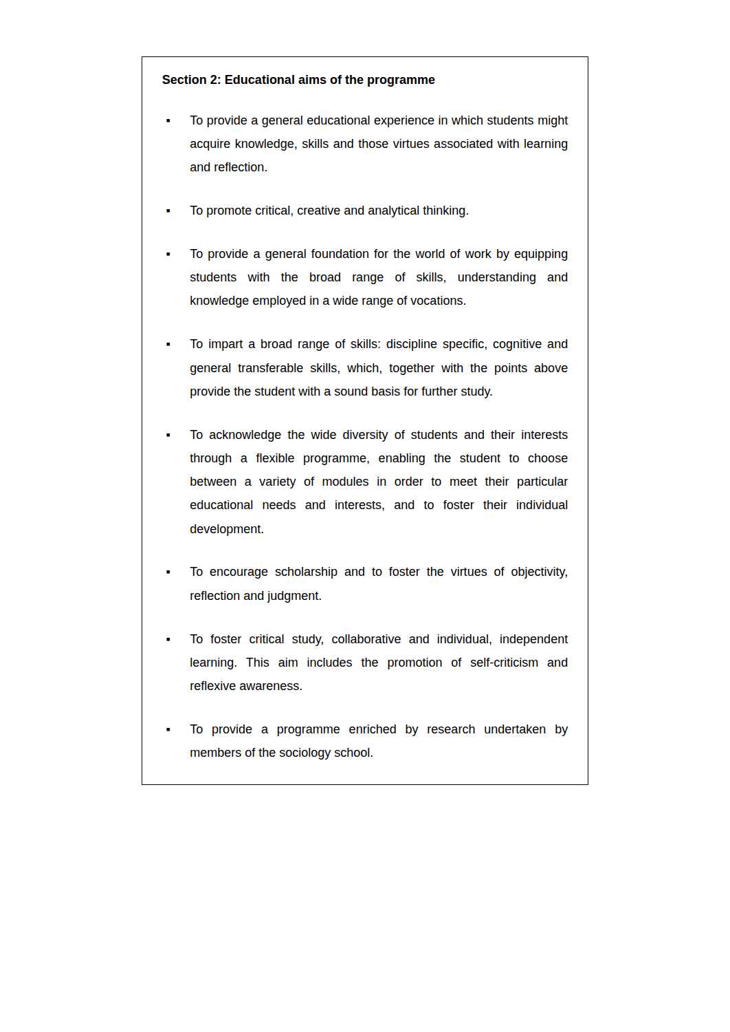Section 2: Educational aims of the programme
To provide a general educational experience in which students might acquire knowledge, skills and those virtues associated with learning and reflection.
To promote critical, creative and analytical thinking.
To provide a general foundation for the world of work by equipping students with the broad range of skills, understanding and knowledge employed in a wide range of vocations.
To impart a broad range of skills: discipline specific, cognitive and general transferable skills, which, together with the points above provide the student with a sound basis for further study.
To acknowledge the wide diversity of students and their interests through a flexible programme, enabling the student to choose between a variety of modules in order to meet their particular educational needs and interests, and to foster their individual development.
To encourage scholarship and to foster the virtues of objectivity, reflection and judgment.
To foster critical study, collaborative and individual, independent learning. This aim includes the promotion of self-criticism and reflexive awareness.
To provide a programme enriched by research undertaken by members of the sociology school.